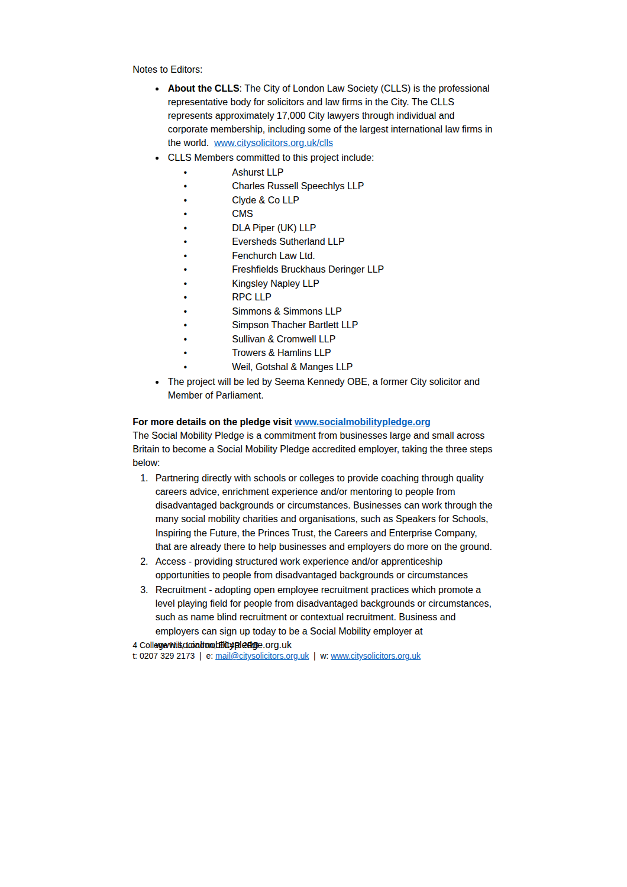Notes to Editors:
About the CLLS: The City of London Law Society (CLLS) is the professional representative body for solicitors and law firms in the City. The CLLS represents approximately 17,000 City lawyers through individual and corporate membership, including some of the largest international law firms in the world. www.citysolicitors.org.uk/clls
CLLS Members committed to this project include:
Ashurst LLP
Charles Russell Speechlys LLP
Clyde & Co LLP
CMS
DLA Piper (UK) LLP
Eversheds Sutherland LLP
Fenchurch Law Ltd.
Freshfields Bruckhaus Deringer LLP
Kingsley Napley LLP
RPC LLP
Simmons & Simmons LLP
Simpson Thacher Bartlett LLP
Sullivan & Cromwell LLP
Trowers & Hamlins LLP
Weil, Gotshal & Manges LLP
The project will be led by Seema Kennedy OBE, a former City solicitor and Member of Parliament.
For more details on the pledge visit www.socialmobilitypledge.org
The Social Mobility Pledge is a commitment from businesses large and small across Britain to become a Social Mobility Pledge accredited employer, taking the three steps below:
Partnering directly with schools or colleges to provide coaching through quality careers advice, enrichment experience and/or mentoring to people from disadvantaged backgrounds or circumstances. Businesses can work through the many social mobility charities and organisations, such as Speakers for Schools, Inspiring the Future, the Princes Trust, the Careers and Enterprise Company, that are already there to help businesses and employers do more on the ground.
Access - providing structured work experience and/or apprenticeship opportunities to people from disadvantaged backgrounds or circumstances
Recruitment - adopting open employee recruitment practices which promote a level playing field for people from disadvantaged backgrounds or circumstances, such as name blind recruitment or contextual recruitment. Business and employers can sign up today to be a Social Mobility employer at www.socialmobilitypledge.org.uk
4 College Hill, London, EC4R 2RB
t: 0207 329 2173 | e: mail@citysolicitors.org.uk | w: www.citysolicitors.org.uk